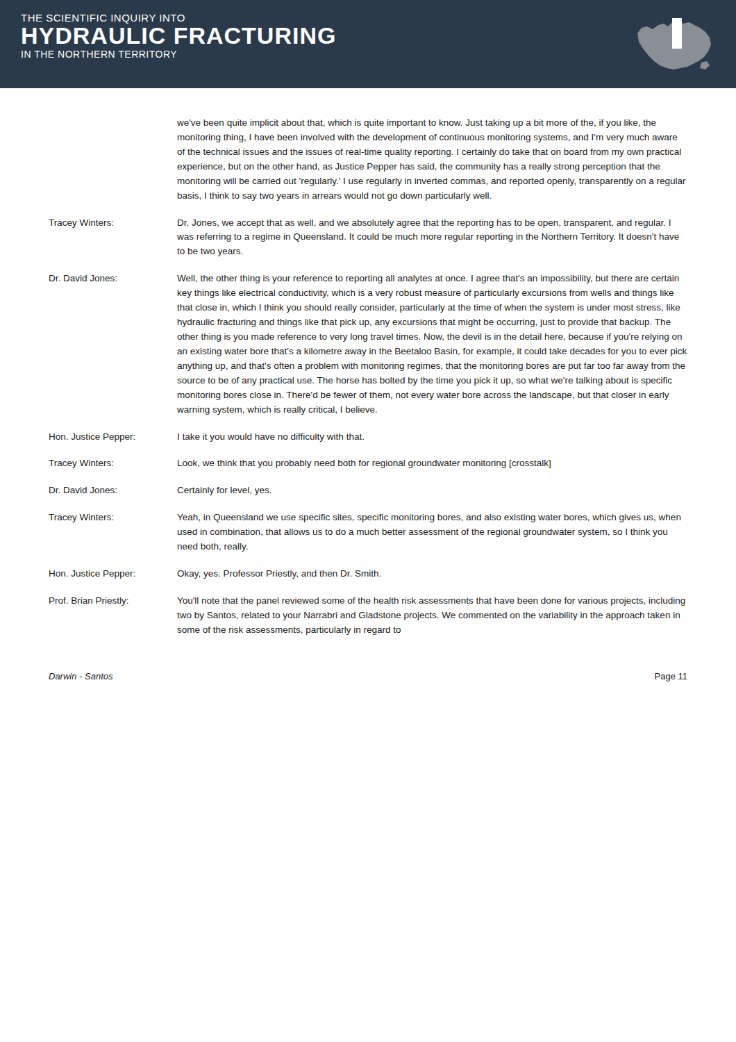The Scientific Inquiry into
Hydraulic Fracturing
in the Northern Territory
we've been quite implicit about that, which is quite important to know. Just taking up a bit more of the, if you like, the monitoring thing, I have been involved with the development of continuous monitoring systems, and I'm very much aware of the technical issues and the issues of real-time quality reporting. I certainly do take that on board from my own practical experience, but on the other hand, as Justice Pepper has said, the community has a really strong perception that the monitoring will be carried out 'regularly.' I use regularly in inverted commas, and reported openly, transparently on a regular basis, I think to say two years in arrears would not go down particularly well.
Tracey Winters:
Dr. Jones, we accept that as well, and we absolutely agree that the reporting has to be open, transparent, and regular. I was referring to a regime in Queensland. It could be much more regular reporting in the Northern Territory. It doesn't have to be two years.
Dr. David Jones:
Well, the other thing is your reference to reporting all analytes at once. I agree that's an impossibility, but there are certain key things like electrical conductivity, which is a very robust measure of particularly excursions from wells and things like that close in, which I think you should really consider, particularly at the time of when the system is under most stress, like hydraulic fracturing and things like that pick up, any excursions that might be occurring, just to provide that backup. The other thing is you made reference to very long travel times. Now, the devil is in the detail here, because if you're relying on an existing water bore that's a kilometre away in the Beetaloo Basin, for example, it could take decades for you to ever pick anything up, and that's often a problem with monitoring regimes, that the monitoring bores are put far too far away from the source to be of any practical use. The horse has bolted by the time you pick it up, so what we're talking about is specific monitoring bores close in. There'd be fewer of them, not every water bore across the landscape, but that closer in early warning system, which is really critical, I believe.
Hon. Justice Pepper:
I take it you would have no difficulty with that.
Tracey Winters:
Look, we think that you probably need both for regional groundwater monitoring [crosstalk]
Dr. David Jones:
Certainly for level, yes.
Tracey Winters:
Yeah, in Queensland we use specific sites, specific monitoring bores, and also existing water bores, which gives us, when used in combination, that allows us to do a much better assessment of the regional groundwater system, so I think you need both, really.
Hon. Justice Pepper:
Okay, yes. Professor Priestly, and then Dr. Smith.
Prof. Brian Priestly:
You'll note that the panel reviewed some of the health risk assessments that have been done for various projects, including two by Santos, related to your Narrabri and Gladstone projects. We commented on the variability in the approach taken in some of the risk assessments, particularly in regard to
Darwin - Santos
Page 11